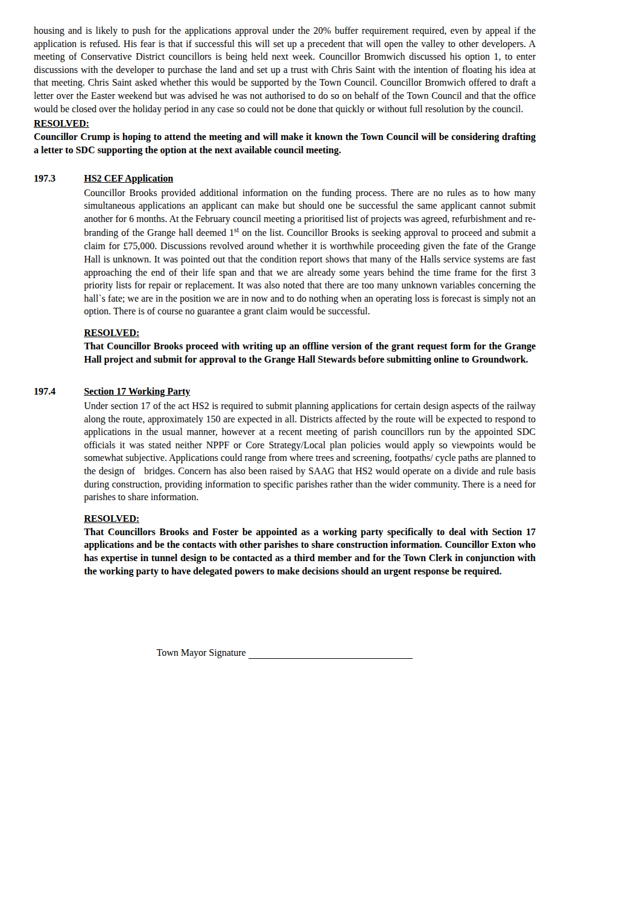housing and is likely to push for the applications approval under the 20% buffer requirement required, even by appeal if the application is refused. His fear is that if successful this will set up a precedent that will open the valley to other developers. A meeting of Conservative District councillors is being held next week. Councillor Bromwich discussed his option 1, to enter discussions with the developer to purchase the land and set up a trust with Chris Saint with the intention of floating his idea at that meeting. Chris Saint asked whether this would be supported by the Town Council. Councillor Bromwich offered to draft a letter over the Easter weekend but was advised he was not authorised to do so on behalf of the Town Council and that the office would be closed over the holiday period in any case so could not be done that quickly or without full resolution by the council.
RESOLVED:
Councillor Crump is hoping to attend the meeting and will make it known the Town Council will be considering drafting a letter to SDC supporting the option at the next available council meeting.
197.3
HS2 CEF Application
Councillor Brooks provided additional information on the funding process. There are no rules as to how many simultaneous applications an applicant can make but should one be successful the same applicant cannot submit another for 6 months. At the February council meeting a prioritised list of projects was agreed, refurbishment and re-branding of the Grange hall deemed 1st on the list. Councillor Brooks is seeking approval to proceed and submit a claim for £75,000. Discussions revolved around whether it is worthwhile proceeding given the fate of the Grange Hall is unknown. It was pointed out that the condition report shows that many of the Halls service systems are fast approaching the end of their life span and that we are already some years behind the time frame for the first 3 priority lists for repair or replacement. It was also noted that there are too many unknown variables concerning the hall`s fate; we are in the position we are in now and to do nothing when an operating loss is forecast is simply not an option. There is of course no guarantee a grant claim would be successful.
RESOLVED:
That Councillor Brooks proceed with writing up an offline version of the grant request form for the Grange Hall project and submit for approval to the Grange Hall Stewards before submitting online to Groundwork.
197.4
Section 17 Working Party
Under section 17 of the act HS2 is required to submit planning applications for certain design aspects of the railway along the route, approximately 150 are expected in all. Districts affected by the route will be expected to respond to applications in the usual manner, however at a recent meeting of parish councillors run by the appointed SDC officials it was stated neither NPPF or Core Strategy/Local plan policies would apply so viewpoints would be somewhat subjective. Applications could range from where trees and screening, footpaths/ cycle paths are planned to the design of bridges. Concern has also been raised by SAAG that HS2 would operate on a divide and rule basis during construction, providing information to specific parishes rather than the wider community. There is a need for parishes to share information.
RESOLVED:
That Councillors Brooks and Foster be appointed as a working party specifically to deal with Section 17 applications and be the contacts with other parishes to share construction information. Councillor Exton who has expertise in tunnel design to be contacted as a third member and for the Town Clerk in conjunction with the working party to have delegated powers to make decisions should an urgent response be required.
Town Mayor Signature